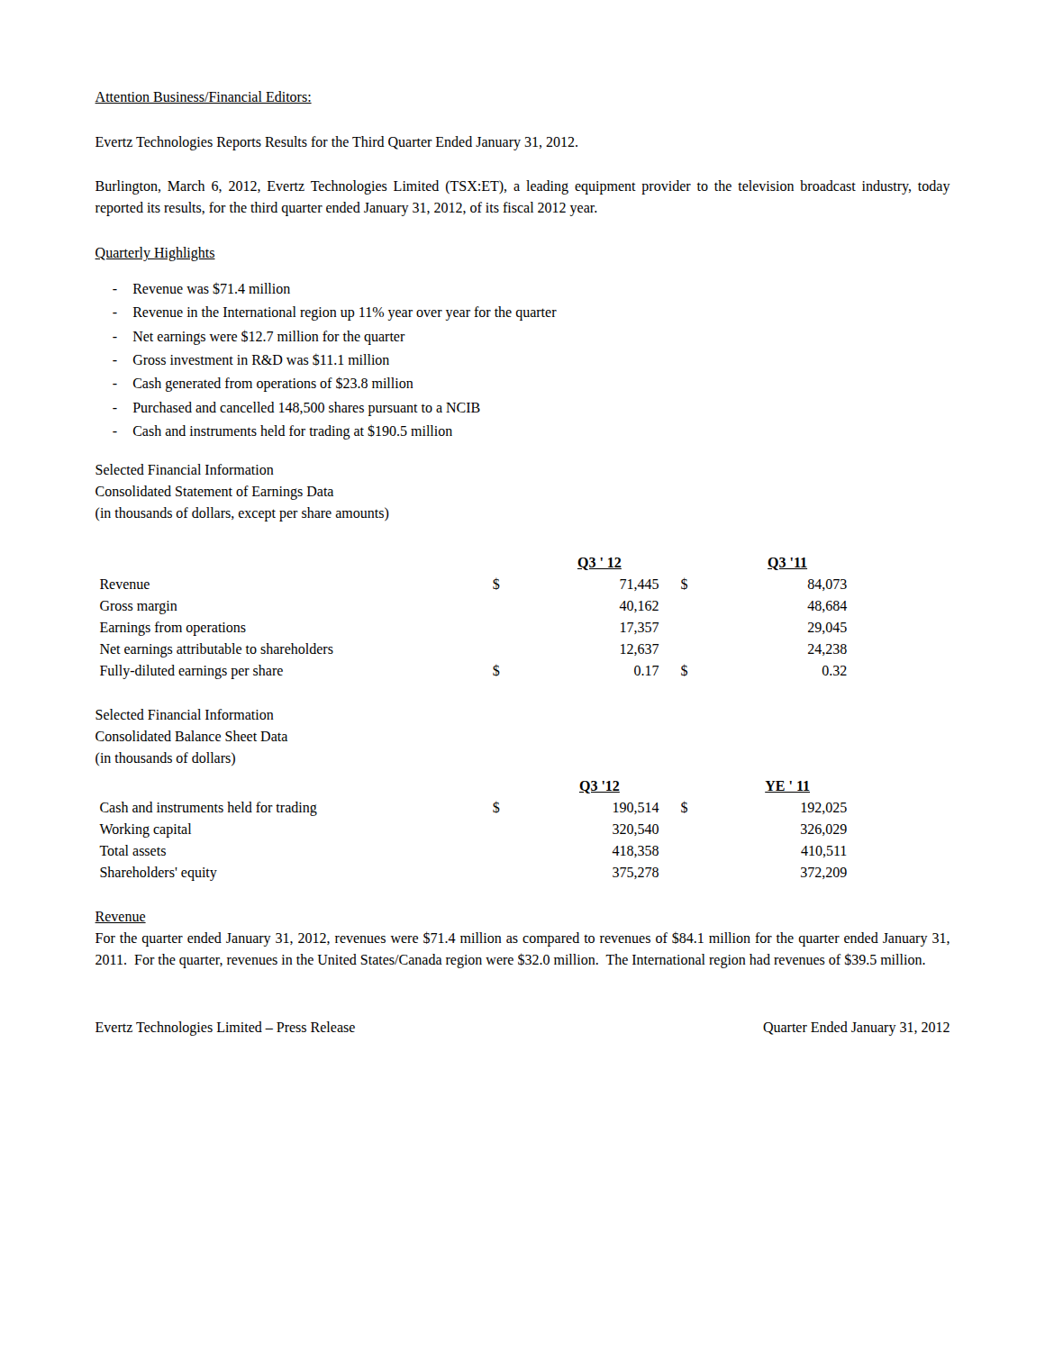Attention Business/Financial Editors:
Evertz Technologies Reports Results for the Third Quarter Ended January 31, 2012.
Burlington, March 6, 2012, Evertz Technologies Limited (TSX:ET), a leading equipment provider to the television broadcast industry, today reported its results, for the third quarter ended January 31, 2012, of its fiscal 2012 year.
Quarterly Highlights
Revenue was $71.4 million
Revenue in the International region up 11% year over year for the quarter
Net earnings were $12.7 million for the quarter
Gross investment in R&D was $11.1 million
Cash generated from operations of $23.8 million
Purchased and cancelled 148,500 shares pursuant to a NCIB
Cash and instruments held for trading at $190.5 million
Selected Financial Information
Consolidated Statement of Earnings Data
(in thousands of dollars, except per share amounts)
| | | Q3 ' 12 | | Q3 '11 | |
| Revenue | $ | 71,445 | $ | 84,073 | |
| Gross margin | | 40,162 | | 48,684 | |
| Earnings from operations | | 17,357 | | 29,045 | |
| Net earnings attributable to shareholders | | 12,637 | | 24,238 | |
| Fully-diluted earnings per share | $ | 0.17 | $ | 0.32 | |
Selected Financial Information
Consolidated Balance Sheet Data
(in thousands of dollars)
| | | Q3 '12 | | YE ' 11 | |
| Cash and instruments held for trading | $ | 190,514 | $ | 192,025 | |
| Working capital | | 320,540 | | 326,029 | |
| Total assets | | 418,358 | | 410,511 | |
| Shareholders' equity | | 375,278 | | 372,209 | |
Revenue
For the quarter ended January 31, 2012, revenues were $71.4 million as compared to revenues of $84.1 million for the quarter ended January 31, 2011. For the quarter, revenues in the United States/Canada region were $32.0 million. The International region had revenues of $39.5 million.
Evertz Technologies Limited – Press Release Quarter Ended January 31, 2012